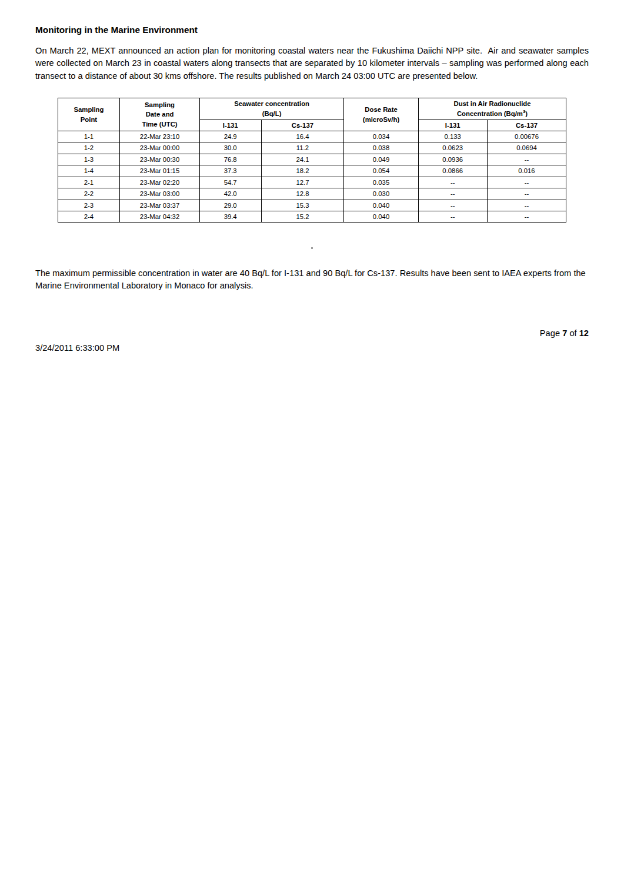Monitoring in the Marine Environment
On March 22, MEXT announced an action plan for monitoring coastal waters near the Fukushima Daiichi NPP site. Air and seawater samples were collected on March 23 in coastal waters along transects that are separated by 10 kilometer intervals – sampling was performed along each transect to a distance of about 30 kms offshore. The results published on March 24 03:00 UTC are presented below.
| Sampling Point | Sampling Date and Time (UTC) | Seawater concentration (Bq/L) | Dose Rate (microSv/h) | Dust in Air Radionuclide Concentration (Bq/m 3 ) |
| --- | --- | --- | --- | --- |
| I-131 | Cs-137 | I-131 | Cs-137 |
| 1-1 | 22-Mar 23:10 | 24.9 | 16.4 | 0.034 | 0.133 | 0.00676 |
| 1-2 | 23-Mar 00:00 | 30.0 | 11.2 | 0.038 | 0.0623 | 0.0694 |
| 1-3 | 23-Mar 00:30 | 76.8 | 24.1 | 0.049 | 0.0936 | -- |
| 1-4 | 23-Mar 01:15 | 37.3 | 18.2 | 0.054 | 0.0866 | 0.016 |
| 2-1 | 23-Mar 02:20 | 54.7 | 12.7 | 0.035 | -- | -- |
| 2-2 | 23-Mar 03:00 | 42.0 | 12.8 | 0.030 | -- | -- |
| 2-3 | 23-Mar 03:37 | 29.0 | 15.3 | 0.040 | -- | -- |
| 2-4 | 23-Mar 04:32 | 39.4 | 15.2 | 0.040 | -- | -- |
The maximum permissible concentration in water are 40 Bq/L for I-131 and 90 Bq/L for Cs-137. Results have been sent to IAEA experts from the Marine Environmental Laboratory in Monaco for analysis.
Page 7 of 12
3/24/2011 6:33:00 PM